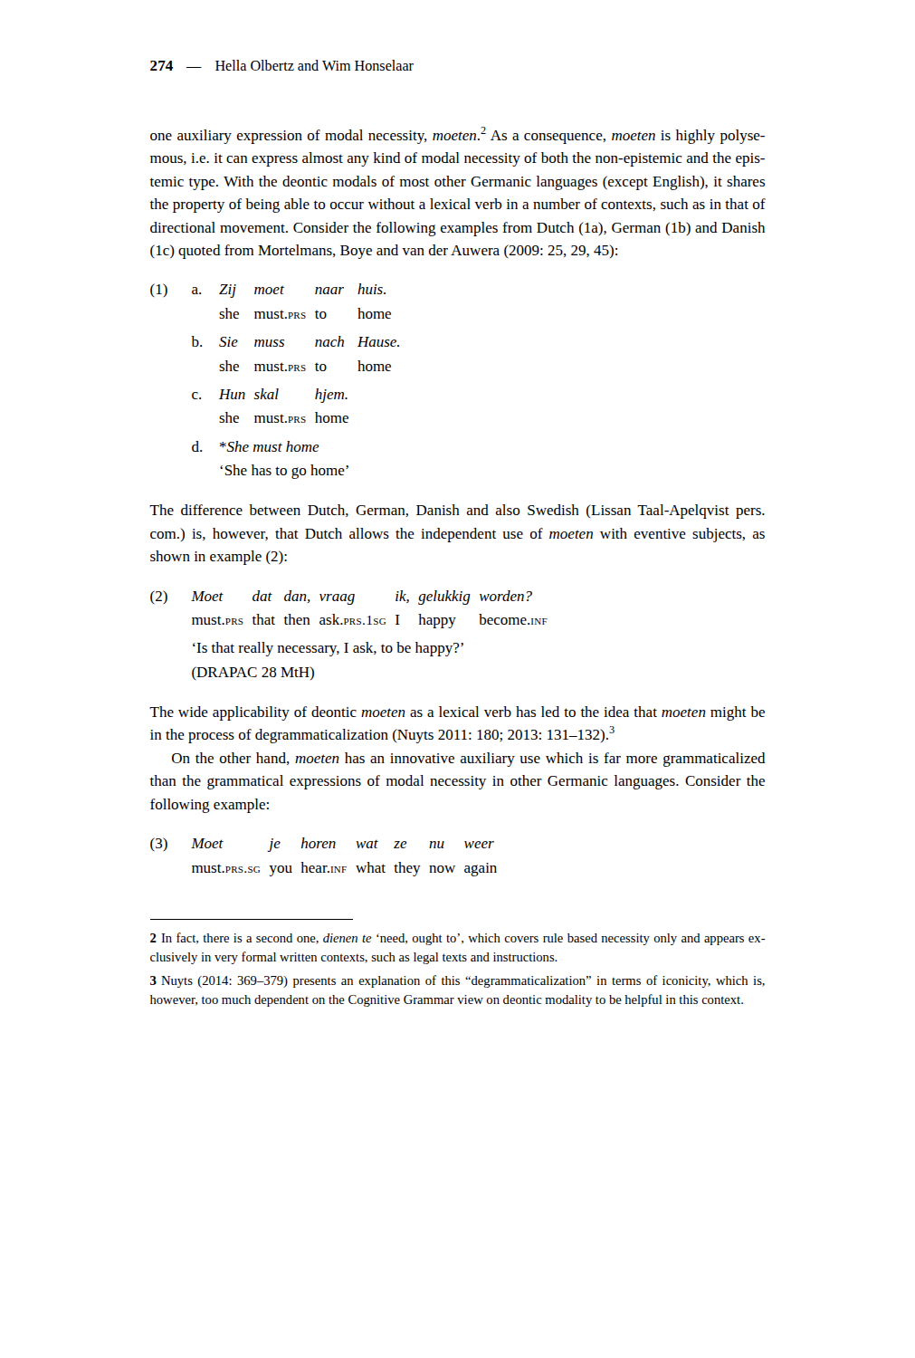274 — Hella Olbertz and Wim Honselaar
one auxiliary expression of modal necessity, moeten.2 As a consequence, moeten is highly polysemous, i.e. it can express almost any kind of modal necessity of both the non-epistemic and the epistemic type. With the deontic modals of most other Germanic languages (except English), it shares the property of being able to occur without a lexical verb in a number of contexts, such as in that of directional movement. Consider the following examples from Dutch (1a), German (1b) and Danish (1c) quoted from Mortelmans, Boye and van der Auwera (2009: 25, 29, 45):
| (1) | a. | Zij | moet | naar | huis. |
| | | she | must. prs | to | home |
| | b. | Sie | muss | nach | Hause. |
| | | she | must. prs | to | home |
| | c. | Hun | skal | hjem. | |
| | | she | must. prs | home | |
| | d. | * She must home |
| | | ‘She has to go home’ |
The difference between Dutch, German, Danish and also Swedish (Lissan Taal-Apelqvist pers. com.) is, however, that Dutch allows the independent use of moeten with eventive subjects, as shown in example (2):
| (2) | Moet | dat | dan, | vraag | ik, | gelukkig | worden? |
| | must. prs | that | then | ask. prs.1sg | I | happy | become. inf |
| | ‘Is that really necessary, I ask, to be happy?’ |
| | (DRAPAC 28 MtH) |
The wide applicability of deontic moeten as a lexical verb has led to the idea that moeten might be in the process of degrammaticalization (Nuyts 2011: 180; 2013: 131–132).3
On the other hand, moeten has an innovative auxiliary use which is far more grammaticalized than the grammatical expressions of modal necessity in other Germanic languages. Consider the following example:
| (3) | Moet | je | horen | wat | ze | nu | weer |
| | must. prs.sg | you | hear. inf | what | they | now | again |
2 In fact, there is a second one, dienen te ‘need, ought to’, which covers rule based necessity only and appears exclusively in very formal written contexts, such as legal texts and instructions.
3 Nuyts (2014: 369–379) presents an explanation of this “degrammaticalization” in terms of iconicity, which is, however, too much dependent on the Cognitive Grammar view on deontic modality to be helpful in this context.